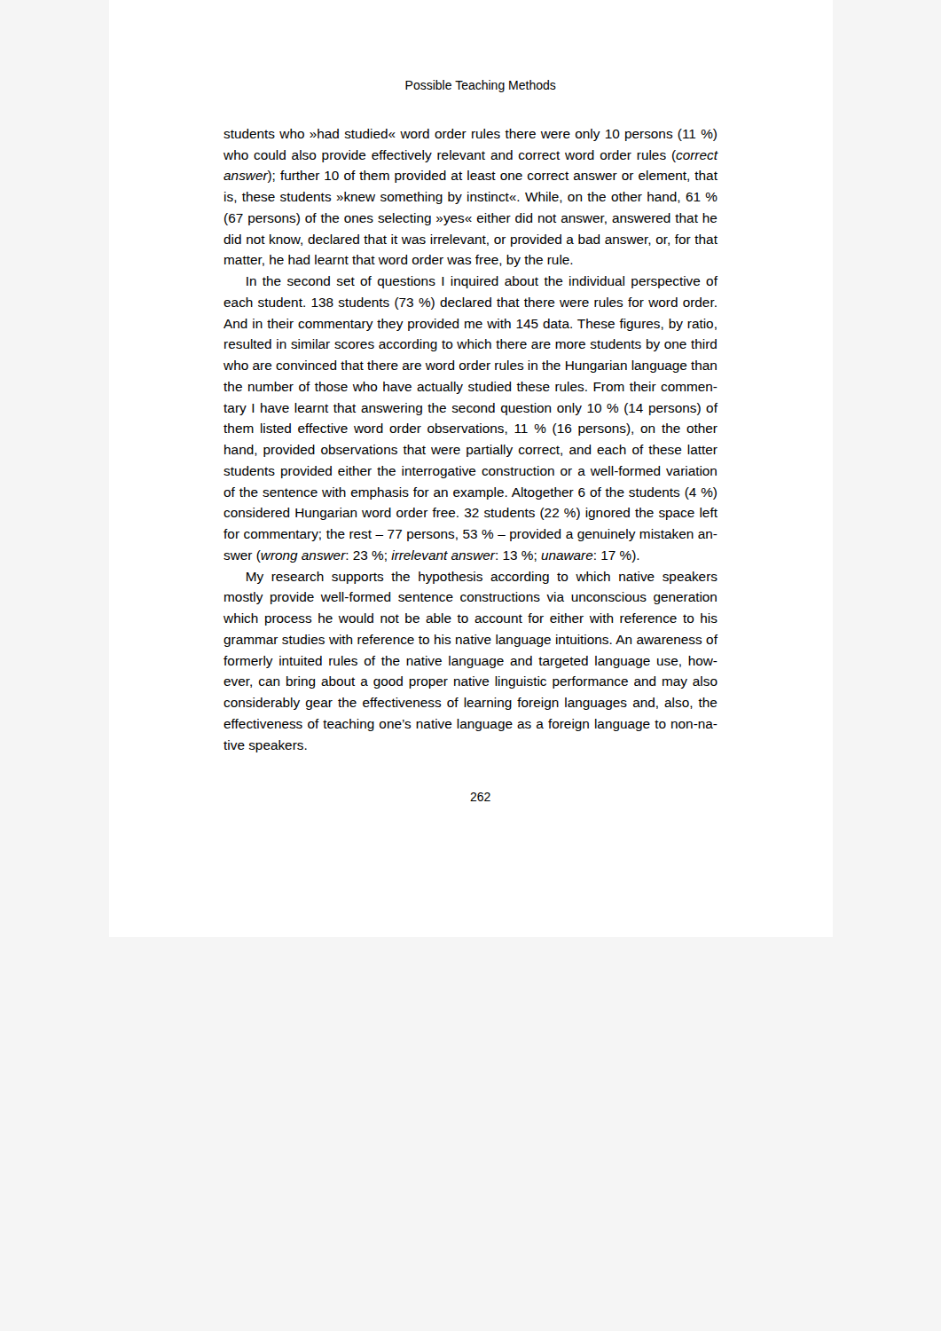Possible Teaching Methods
students who »had studied« word order rules there were only 10 persons (11 %) who could also provide effectively relevant and correct word order rules (correct answer); further 10 of them provided at least one correct answer or element, that is, these students »knew something by instinct«. While, on the other hand, 61 % (67 persons) of the ones selecting »yes« either did not answer, answered that he did not know, declared that it was irrelevant, or provided a bad answer, or, for that matter, he had learnt that word order was free, by the rule.
In the second set of questions I inquired about the individual perspective of each student. 138 students (73 %) declared that there were rules for word order. And in their commentary they provided me with 145 data. These figures, by ratio, resulted in similar scores according to which there are more students by one third who are convinced that there are word order rules in the Hungarian language than the number of those who have actually studied these rules. From their commentary I have learnt that answering the second question only 10 % (14 persons) of them listed effective word order observations, 11 % (16 persons), on the other hand, provided observations that were partially correct, and each of these latter students provided either the interrogative construction or a well-formed variation of the sentence with emphasis for an example. Altogether 6 of the students (4 %) considered Hungarian word order free. 32 students (22 %) ignored the space left for commentary; the rest – 77 persons, 53 % – provided a genuinely mistaken answer (wrong answer: 23 %; irrelevant answer: 13 %; unaware: 17 %).
My research supports the hypothesis according to which native speakers mostly provide well-formed sentence constructions via unconscious generation which process he would not be able to account for either with reference to his grammar studies with reference to his native language intuitions. An awareness of formerly intuited rules of the native language and targeted language use, however, can bring about a good proper native linguistic performance and may also considerably gear the effectiveness of learning foreign languages and, also, the effectiveness of teaching one’s native language as a foreign language to non-native speakers.
262